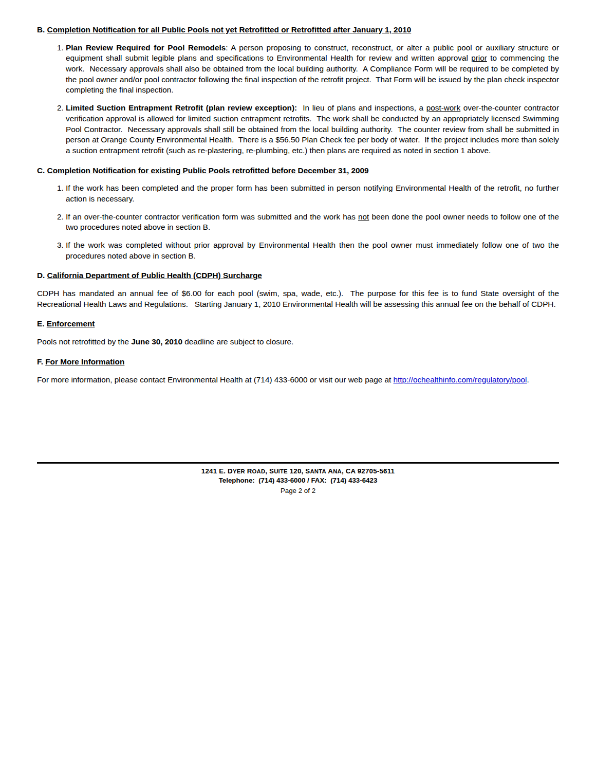B. Completion Notification for all Public Pools not yet Retrofitted or Retrofitted after January 1, 2010
Plan Review Required for Pool Remodels: A person proposing to construct, reconstruct, or alter a public pool or auxiliary structure or equipment shall submit legible plans and specifications to Environmental Health for review and written approval prior to commencing the work. Necessary approvals shall also be obtained from the local building authority. A Compliance Form will be required to be completed by the pool owner and/or pool contractor following the final inspection of the retrofit project. That Form will be issued by the plan check inspector completing the final inspection.
Limited Suction Entrapment Retrofit (plan review exception): In lieu of plans and inspections, a post-work over-the-counter contractor verification approval is allowed for limited suction entrapment retrofits. The work shall be conducted by an appropriately licensed Swimming Pool Contractor. Necessary approvals shall still be obtained from the local building authority. The counter review from shall be submitted in person at Orange County Environmental Health. There is a $56.50 Plan Check fee per body of water. If the project includes more than solely a suction entrapment retrofit (such as re-plastering, re-plumbing, etc.) then plans are required as noted in section 1 above.
C. Completion Notification for existing Public Pools retrofitted before December 31, 2009
If the work has been completed and the proper form has been submitted in person notifying Environmental Health of the retrofit, no further action is necessary.
If an over-the-counter contractor verification form was submitted and the work has not been done the pool owner needs to follow one of the two procedures noted above in section B.
If the work was completed without prior approval by Environmental Health then the pool owner must immediately follow one of two the procedures noted above in section B.
D. California Department of Public Health (CDPH) Surcharge
CDPH has mandated an annual fee of $6.00 for each pool (swim, spa, wade, etc.). The purpose for this fee is to fund State oversight of the Recreational Health Laws and Regulations. Starting January 1, 2010 Environmental Health will be assessing this annual fee on the behalf of CDPH.
E. Enforcement
Pools not retrofitted by the June 30, 2010 deadline are subject to closure.
F. For More Information
For more information, please contact Environmental Health at (714) 433-6000 or visit our web page at http://ochealthinfo.com/regulatory/pool.
1241 E. DYER ROAD, SUITE 120, SANTA ANA, CA 92705-5611
Telephone: (714) 433-6000 / FAX: (714) 433-6423
Page 2 of 2